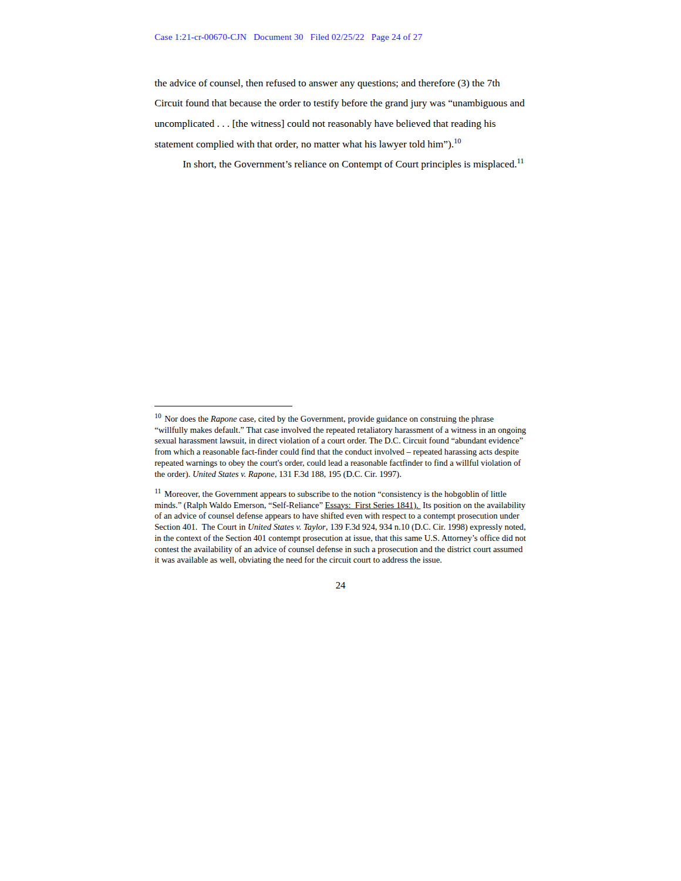Case 1:21-cr-00670-CJN Document 30 Filed 02/25/22 Page 24 of 27
the advice of counsel, then refused to answer any questions; and therefore (3) the 7th Circuit found that because the order to testify before the grand jury was “unambiguous and uncomplicated . . . [the witness] could not reasonably have believed that reading his statement complied with that order, no matter what his lawyer told him”).10
In short, the Government’s reliance on Contempt of Court principles is misplaced.11
10 Nor does the Rapone case, cited by the Government, provide guidance on construing the phrase “willfully makes default.” That case involved the repeated retaliatory harassment of a witness in an ongoing sexual harassment lawsuit, in direct violation of a court order. The D.C. Circuit found “abundant evidence” from which a reasonable fact-finder could find that the conduct involved – repeated harassing acts despite repeated warnings to obey the court's order, could lead a reasonable factfinder to find a willful violation of the order). United States v. Rapone, 131 F.3d 188, 195 (D.C. Cir. 1997).
11 Moreover, the Government appears to subscribe to the notion “consistency is the hobgoblin of little minds.” (Ralph Waldo Emerson, “Self-Reliance” Essays: First Series 1841). Its position on the availability of an advice of counsel defense appears to have shifted even with respect to a contempt prosecution under Section 401. The Court in United States v. Taylor, 139 F.3d 924, 934 n.10 (D.C. Cir. 1998) expressly noted, in the context of the Section 401 contempt prosecution at issue, that this same U.S. Attorney’s office did not contest the availability of an advice of counsel defense in such a prosecution and the district court assumed it was available as well, obviating the need for the circuit court to address the issue.
24